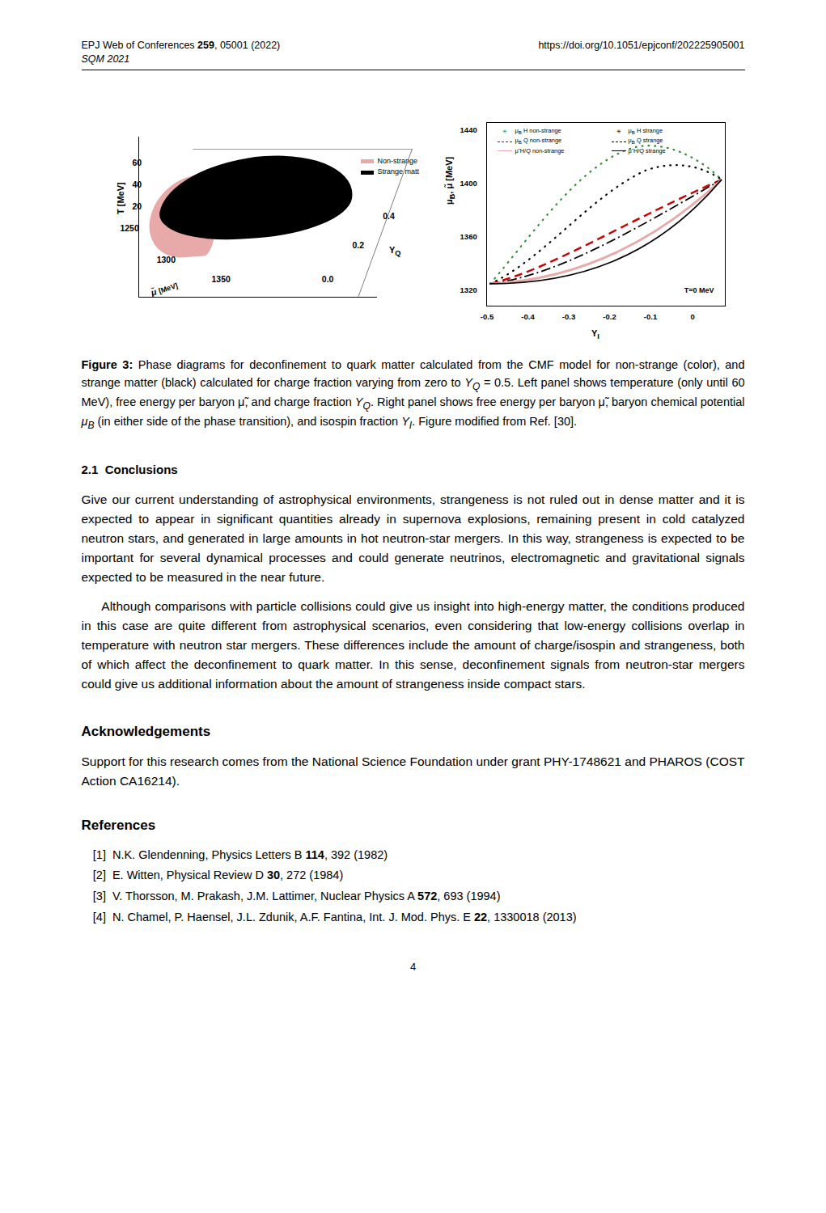EPJ Web of Conferences 259, 05001 (2022)
SQM 2021
https://doi.org/10.1051/epjconf/202225905001
T [MeV]
60
40
20
1250
1300
1350
μ̃ [MeV]
0.4
0.2
0.0
YQ
Non-strange
Strange matt
μB, μ̃ [MeV]
1440
1400
1360
1320
✳μB H non-strange
✳μB H strange
μB Q non-strange
μB Q strange
μ̃ H/Q non-strange
μ̃ H/Q strange
T=0 MeV
-0.5
-0.4
-0.3
-0.2
-0.1
0
YI
Figure 3: Phase diagrams for deconfinement to quark matter calculated from the CMF model for non-strange (color), and strange matter (black) calculated for charge fraction varying from zero to YQ = 0.5. Left panel shows temperature (only until 60 MeV), free energy per baryon μ̃, and charge fraction YQ. Right panel shows free energy per baryon μ̃, baryon chemical potential μB (in either side of the phase transition), and isospin fraction YI. Figure modified from Ref. [30].
2.1 Conclusions
Give our current understanding of astrophysical environments, strangeness is not ruled out in dense matter and it is expected to appear in significant quantities already in supernova explosions, remaining present in cold catalyzed neutron stars, and generated in large amounts in hot neutron-star mergers. In this way, strangeness is expected to be important for several dynamical processes and could generate neutrinos, electromagnetic and gravitational signals expected to be measured in the near future.
Although comparisons with particle collisions could give us insight into high-energy matter, the conditions produced in this case are quite different from astrophysical scenarios, even considering that low-energy collisions overlap in temperature with neutron star mergers. These differences include the amount of charge/isospin and strangeness, both of which affect the deconfinement to quark matter. In this sense, deconfinement signals from neutron-star mergers could give us additional information about the amount of strangeness inside compact stars.
Acknowledgements
Support for this research comes from the National Science Foundation under grant PHY-1748621 and PHAROS (COST Action CA16214).
References
[1] N.K. Glendenning, Physics Letters B 114, 392 (1982)
[2] E. Witten, Physical Review D 30, 272 (1984)
[3] V. Thorsson, M. Prakash, J.M. Lattimer, Nuclear Physics A 572, 693 (1994)
[4] N. Chamel, P. Haensel, J.L. Zdunik, A.F. Fantina, Int. J. Mod. Phys. E 22, 1330018 (2013)
4